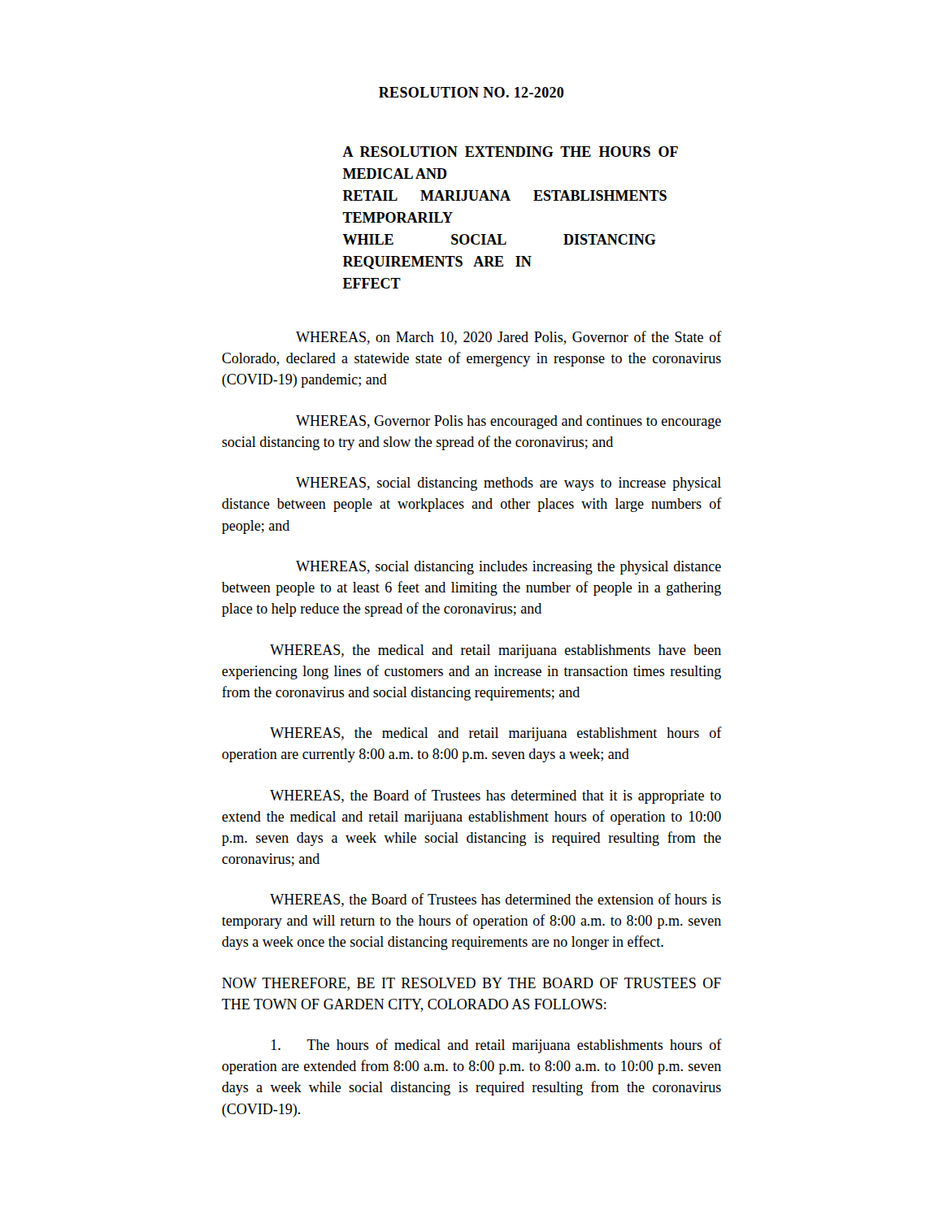RESOLUTION NO. 12-2020
A RESOLUTION EXTENDING THE HOURS OF MEDICAL AND RETAIL MARIJUANA ESTABLISHMENTS TEMPORARILY WHILE SOCIAL DISTANCING REQUIREMENTS ARE IN EFFECT
WHEREAS, on March 10, 2020 Jared Polis, Governor of the State of Colorado, declared a statewide state of emergency in response to the coronavirus (COVID-19) pandemic; and
WHEREAS, Governor Polis has encouraged and continues to encourage social distancing to try and slow the spread of the coronavirus; and
WHEREAS, social distancing methods are ways to increase physical distance between people at workplaces and other places with large numbers of people; and
WHEREAS, social distancing includes increasing the physical distance between people to at least 6 feet and limiting the number of people in a gathering place to help reduce the spread of the coronavirus; and
WHEREAS, the medical and retail marijuana establishments have been experiencing long lines of customers and an increase in transaction times resulting from the coronavirus and social distancing requirements; and
WHEREAS, the medical and retail marijuana establishment hours of operation are currently 8:00 a.m. to 8:00 p.m. seven days a week; and
WHEREAS, the Board of Trustees has determined that it is appropriate to extend the medical and retail marijuana establishment hours of operation to 10:00 p.m. seven days a week while social distancing is required resulting from the coronavirus; and
WHEREAS, the Board of Trustees has determined the extension of hours is temporary and will return to the hours of operation of 8:00 a.m. to 8:00 p.m. seven days a week once the social distancing requirements are no longer in effect.
NOW THEREFORE, BE IT RESOLVED BY THE BOARD OF TRUSTEES OF THE TOWN OF GARDEN CITY, COLORADO AS FOLLOWS:
1. The hours of medical and retail marijuana establishments hours of operation are extended from 8:00 a.m. to 8:00 p.m. to 8:00 a.m. to 10:00 p.m. seven days a week while social distancing is required resulting from the coronavirus (COVID-19).